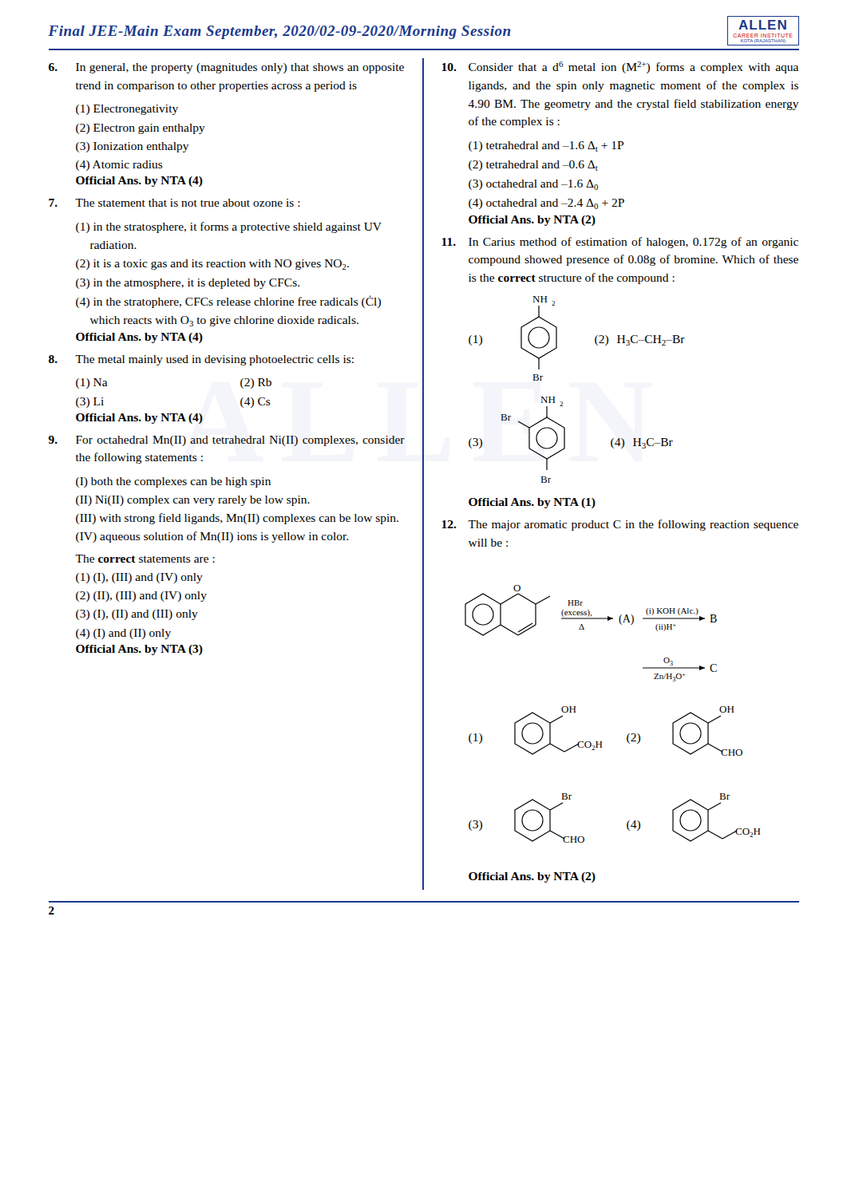ALLEN
Final JEE‑Main Exam September, 2020/02-09-2020/Morning Session
ALLEN
CAREER INSTITUTE
KOTA (RAJASTHAN)
6.
In general, the property (magnitudes only) that shows an opposite trend in comparison to other properties across a period is
(1) Electronegativity
(2) Electron gain enthalpy
(3) Ionization enthalpy
(4) Atomic radius
Official Ans. by NTA (4)
7.
The statement that is not true about ozone is :
(1) in the stratosphere, it forms a protective shield against UV radiation.
(2) it is a toxic gas and its reaction with NO gives NO2.
(3) in the atmosphere, it is depleted by CFCs.
(4) in the stratophere, CFCs release chlorine free radicals (Ċl) which reacts with O3 to give chlorine dioxide radicals.
Official Ans. by NTA (4)
8.
The metal mainly used in devising photoelectric cells is:
(1) Na
(2) Rb
(3) Li
(4) Cs
Official Ans. by NTA (4)
9.
For octahedral Mn(II) and tetrahedral Ni(II) complexes, consider the following statements :
(I) both the complexes can be high spin
(II) Ni(II) complex can very rarely be low spin.
(III) with strong field ligands, Mn(II) complexes can be low spin.
(IV) aqueous solution of Mn(II) ions is yellow in color.
The correct statements are :
(1) (I), (III) and (IV) only
(2) (II), (III) and (IV) only
(3) (I), (II) and (III) only
(4) (I) and (II) only
Official Ans. by NTA (3)
10.
Consider that a d6 metal ion (M2+) forms a complex with aqua ligands, and the spin only magnetic moment of the complex is 4.90 BM. The geometry and the crystal field stabilization energy of the complex is :
(1) tetrahedral and –1.6 Δt + 1P
(2) tetrahedral and –0.6 Δt
(3) octahedral and –1.6 Δ0
(4) octahedral and –2.4 Δ0 + 2P
Official Ans. by NTA (2)
11.
In Carius method of estimation of halogen, 0.172g of an organic compound showed presence of 0.08g of bromine. Which of these is the correct structure of the compound :
(1)
NH 2 Br
(2)
H3C–CH2–Br
(3)
NH 2 Br Br
(4)
H3C–Br
Official Ans. by NTA (1)
12.
The major aromatic product C in the following reaction sequence will be :
O HBr (excess), Δ (A) (i) KOH (Alc.) (ii)H+ B O3 Zn/H3O+ C
(1)
OH CO2H
(2)
OH CHO
(3)
Br CHO
(4)
Br CO2H
Official Ans. by NTA (2)
2